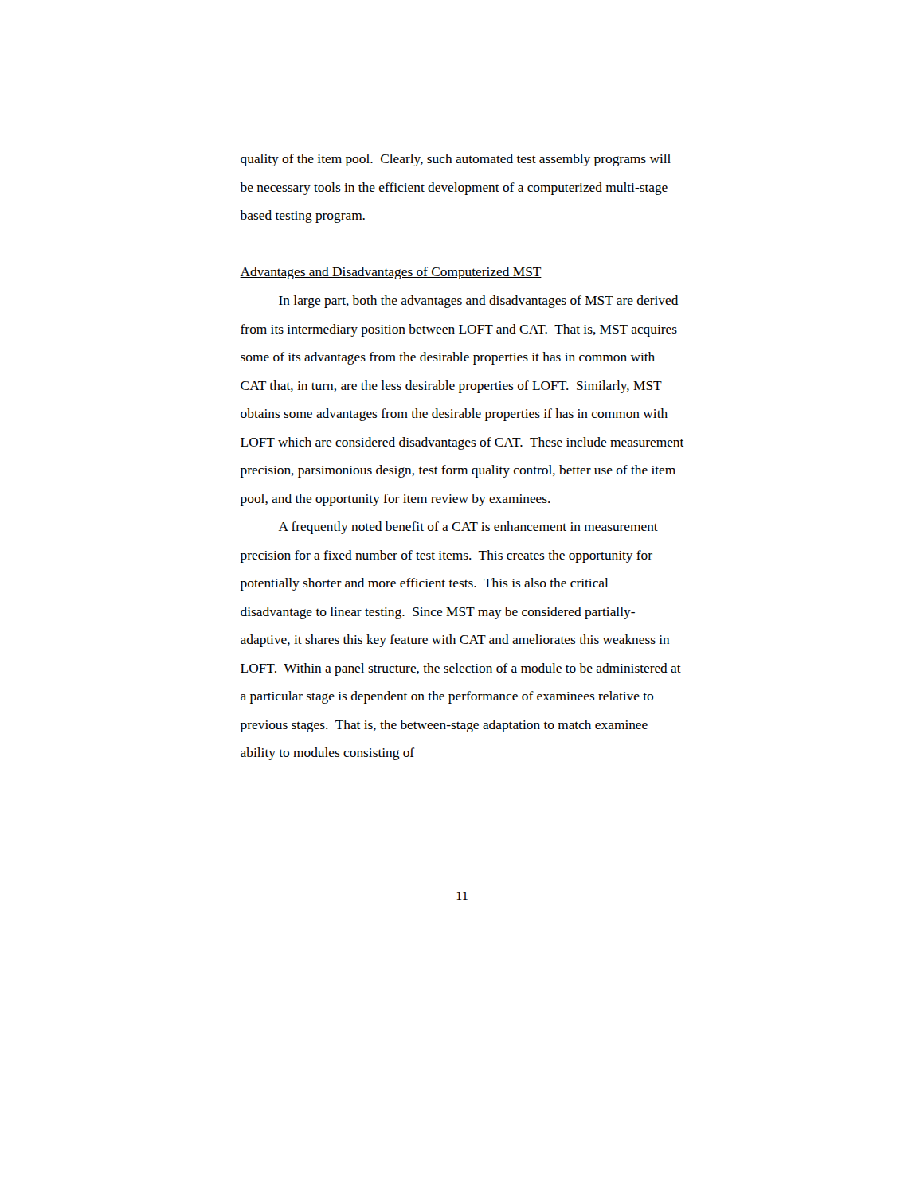quality of the item pool. Clearly, such automated test assembly programs will be necessary tools in the efficient development of a computerized multi-stage based testing program.
Advantages and Disadvantages of Computerized MST
In large part, both the advantages and disadvantages of MST are derived from its intermediary position between LOFT and CAT. That is, MST acquires some of its advantages from the desirable properties it has in common with CAT that, in turn, are the less desirable properties of LOFT. Similarly, MST obtains some advantages from the desirable properties if has in common with LOFT which are considered disadvantages of CAT. These include measurement precision, parsimonious design, test form quality control, better use of the item pool, and the opportunity for item review by examinees.
A frequently noted benefit of a CAT is enhancement in measurement precision for a fixed number of test items. This creates the opportunity for potentially shorter and more efficient tests. This is also the critical disadvantage to linear testing. Since MST may be considered partially-adaptive, it shares this key feature with CAT and ameliorates this weakness in LOFT. Within a panel structure, the selection of a module to be administered at a particular stage is dependent on the performance of examinees relative to previous stages. That is, the between-stage adaptation to match examinee ability to modules consisting of
11